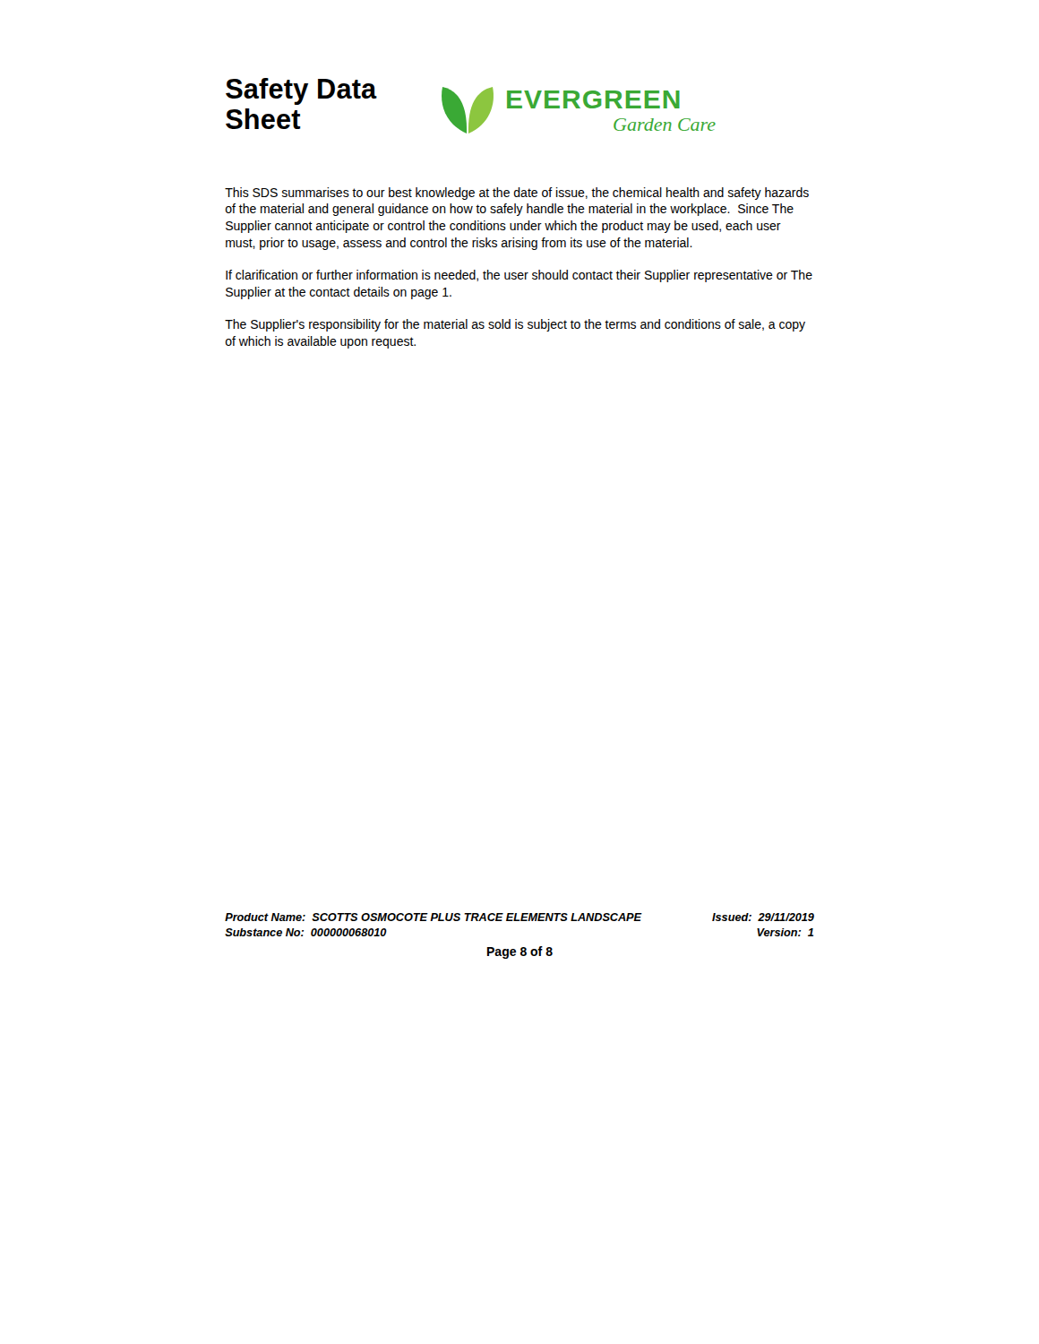Safety Data Sheet
EVERGREEN Garden Care
This SDS summarises to our best knowledge at the date of issue, the chemical health and safety hazards of the material and general guidance on how to safely handle the material in the workplace. Since The Supplier cannot anticipate or control the conditions under which the product may be used, each user must, prior to usage, assess and control the risks arising from its use of the material.
If clarification or further information is needed, the user should contact their Supplier representative or The Supplier at the contact details on page 1.
The Supplier's responsibility for the material as sold is subject to the terms and conditions of sale, a copy of which is available upon request.
Product Name: SCOTTS OSMOCOTE PLUS TRACE ELEMENTS LANDSCAPE
Issued: 29/11/2019
Substance No: 000000068010
Version: 1
Page 8 of 8